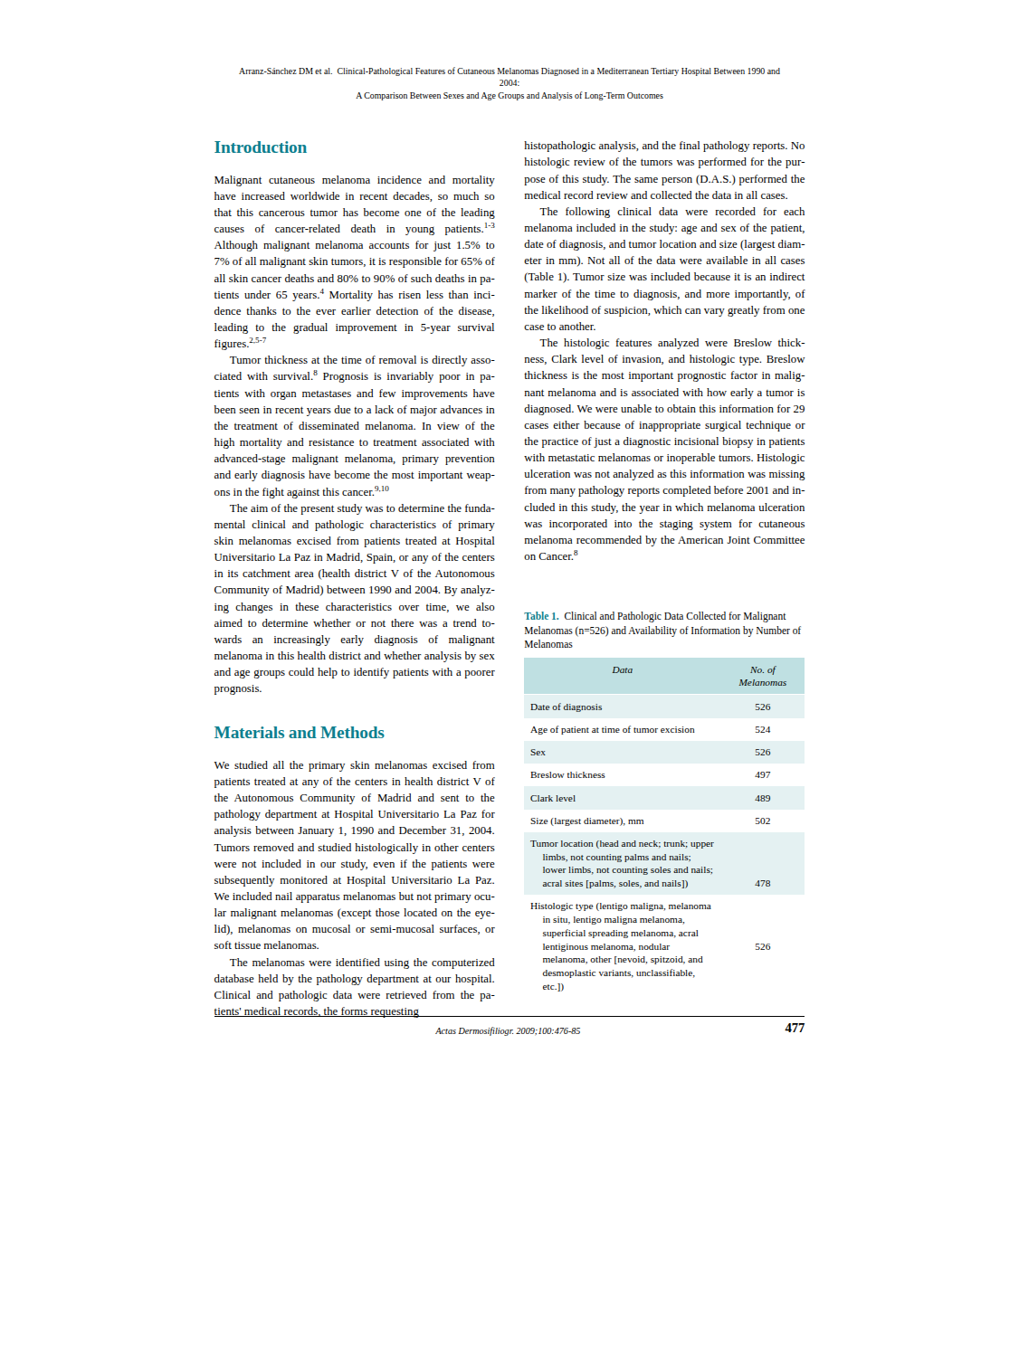Arranz-Sánchez DM et al. Clinical-Pathological Features of Cutaneous Melanomas Diagnosed in a Mediterranean Tertiary Hospital Between 1990 and 2004:
A Comparison Between Sexes and Age Groups and Analysis of Long-Term Outcomes
Introduction
Malignant cutaneous melanoma incidence and mortality have increased worldwide in recent decades, so much so that this cancerous tumor has become one of the leading causes of cancer-related death in young patients.1-3 Although malignant melanoma accounts for just 1.5% to 7% of all malignant skin tumors, it is responsible for 65% of all skin cancer deaths and 80% to 90% of such deaths in patients under 65 years.4 Mortality has risen less than incidence thanks to the ever earlier detection of the disease, leading to the gradual improvement in 5-year survival figures.2,5-7
Tumor thickness at the time of removal is directly associated with survival.8 Prognosis is invariably poor in patients with organ metastases and few improvements have been seen in recent years due to a lack of major advances in the treatment of disseminated melanoma. In view of the high mortality and resistance to treatment associated with advanced-stage malignant melanoma, primary prevention and early diagnosis have become the most important weapons in the fight against this cancer.9,10
The aim of the present study was to determine the fundamental clinical and pathologic characteristics of primary skin melanomas excised from patients treated at Hospital Universitario La Paz in Madrid, Spain, or any of the centers in its catchment area (health district V of the Autonomous Community of Madrid) between 1990 and 2004. By analyzing changes in these characteristics over time, we also aimed to determine whether or not there was a trend towards an increasingly early diagnosis of malignant melanoma in this health district and whether analysis by sex and age groups could help to identify patients with a poorer prognosis.
Materials and Methods
We studied all the primary skin melanomas excised from patients treated at any of the centers in health district V of the Autonomous Community of Madrid and sent to the pathology department at Hospital Universitario La Paz for analysis between January 1, 1990 and December 31, 2004. Tumors removed and studied histologically in other centers were not included in our study, even if the patients were subsequently monitored at Hospital Universitario La Paz. We included nail apparatus melanomas but not primary ocular malignant melanomas (except those located on the eyelid), melanomas on mucosal or semi-mucosal surfaces, or soft tissue melanomas.
The melanomas were identified using the computerized database held by the pathology department at our hospital. Clinical and pathologic data were retrieved from the patients' medical records, the forms requesting
histopathologic analysis, and the final pathology reports. No histologic review of the tumors was performed for the purpose of this study. The same person (D.A.S.) performed the medical record review and collected the data in all cases.
The following clinical data were recorded for each melanoma included in the study: age and sex of the patient, date of diagnosis, and tumor location and size (largest diameter in mm). Not all of the data were available in all cases (Table 1). Tumor size was included because it is an indirect marker of the time to diagnosis, and more importantly, of the likelihood of suspicion, which can vary greatly from one case to another.
The histologic features analyzed were Breslow thickness, Clark level of invasion, and histologic type. Breslow thickness is the most important prognostic factor in malignant melanoma and is associated with how early a tumor is diagnosed. We were unable to obtain this information for 29 cases either because of inappropriate surgical technique or the practice of just a diagnostic incisional biopsy in patients with metastatic melanomas or inoperable tumors. Histologic ulceration was not analyzed as this information was missing from many pathology reports completed before 2001 and included in this study, the year in which melanoma ulceration was incorporated into the staging system for cutaneous melanoma recommended by the American Joint Committee on Cancer.8
Table 1. Clinical and Pathologic Data Collected for Malignant Melanomas (n=526) and Availability of Information by Number of Melanomas
| Data | No. of Melanomas |
| --- | --- |
| Date of diagnosis | 526 |
| Age of patient at time of tumor excision | 524 |
| Sex | 526 |
| Breslow thickness | 497 |
| Clark level | 489 |
| Size (largest diameter), mm | 502 |
| Tumor location (head and neck; trunk; upper limbs, not counting palms and nails; lower limbs, not counting soles and nails; acral sites [palms, soles, and nails]) | 478 |
| Histologic type (lentigo maligna, melanoma in situ, lentigo maligna melanoma, superficial spreading melanoma, acral lentiginous melanoma, nodular melanoma, other [nevoid, spitzoid, and desmoplastic variants, unclassifiable, etc.]) | 526 |
Actas Dermosifiliogr. 2009;100:476-85
477